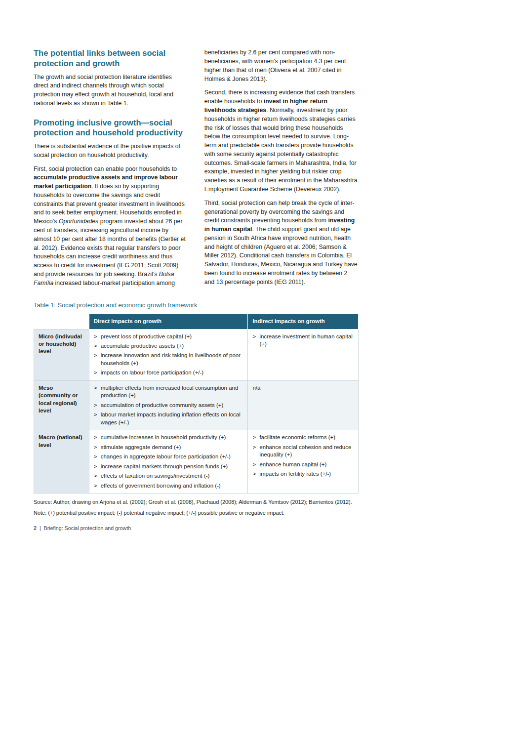The potential links between social protection and growth
The growth and social protection literature identifies direct and indirect channels through which social protection may effect growth at household, local and national levels as shown in Table 1.
Promoting inclusive growth—social protection and household productivity
There is substantial evidence of the positive impacts of social protection on household productivity.
First, social protection can enable poor households to accumulate productive assets and improve labour market participation. It does so by supporting households to overcome the savings and credit constraints that prevent greater investment in livelihoods and to seek better employment. Households enrolled in Mexico’s Oportunidades program invested about 26 per cent of transfers, increasing agricultural income by almost 10 per cent after 18 months of benefits (Gertler et al. 2012). Evidence exists that regular transfers to poor households can increase credit worthiness and thus access to credit for investment (IEG 2011; Scott 2009) and provide resources for job seeking. Brazil’s Bolsa Família increased labour-market participation among
beneficiaries by 2.6 per cent compared with non-beneficiaries, with women’s participation 4.3 per cent higher than that of men (Oliveira et al. 2007 cited in Holmes & Jones 2013).
Second, there is increasing evidence that cash transfers enable households to invest in higher return livelihoods strategies. Normally, investment by poor households in higher return livelihoods strategies carries the risk of losses that would bring these households below the consumption level needed to survive. Long-term and predictable cash transfers provide households with some security against potentially catastrophic outcomes. Small-scale farmers in Maharashtra, India, for example, invested in higher yielding but riskier crop varieties as a result of their enrolment in the Maharashtra Employment Guarantee Scheme (Devereux 2002).
Third, social protection can help break the cycle of inter-generational poverty by overcoming the savings and credit constraints preventing households from investing in human capital. The child support grant and old age pension in South Africa have improved nutrition, health and height of children (Aguero et al. 2006; Samson & Miller 2012). Conditional cash transfers in Colombia, El Salvador, Honduras, Mexico, Nicaragua and Turkey have been found to increase enrolment rates by between 2 and 13 percentage points (IEG 2011).
Table 1: Social protection and economic growth framework
| | Direct impacts on growth | Indirect impacts on growth |
| --- | --- | --- |
| Micro (indivudal or household) level | prevent loss of productive capital (+) accumulate productive assets (+) increase innovation and risk taking in livelihoods of poor households (+) impacts on labour force participation (+/-) | increase investment in human capital (+) |
| Meso (community or local regional) level | multiplier effects from increased local consumption and production (+) accumulation of productive community assets (+) labour market impacts including inflation effects on local wages (+/-) | n/a |
| Macro (national) level | cumulative increases in household productivity (+) stimulate aggregate demand (+) changes in aggregate labour force participation (+/-) increase capital markets through pension funds (+) effects of taxation on savings/investment (-) effects of government borrowing and inflation (-) | facilitate economic reforms (+) enhance social cohesion and reduce inequality (+) enhance human capital (+) impacts on fertility rates (+/-) |
Source: Author, drawing on Arjona et al. (2002); Grosh et al. (2008), Piachaud (2008); Alderman & Yemtsov (2012); Barrientos (2012).
Note: (+) potential positive impact; (-) potential negative impact; (+/-) possible positive or negative impact.
2 | Briefing: Social protection and growth